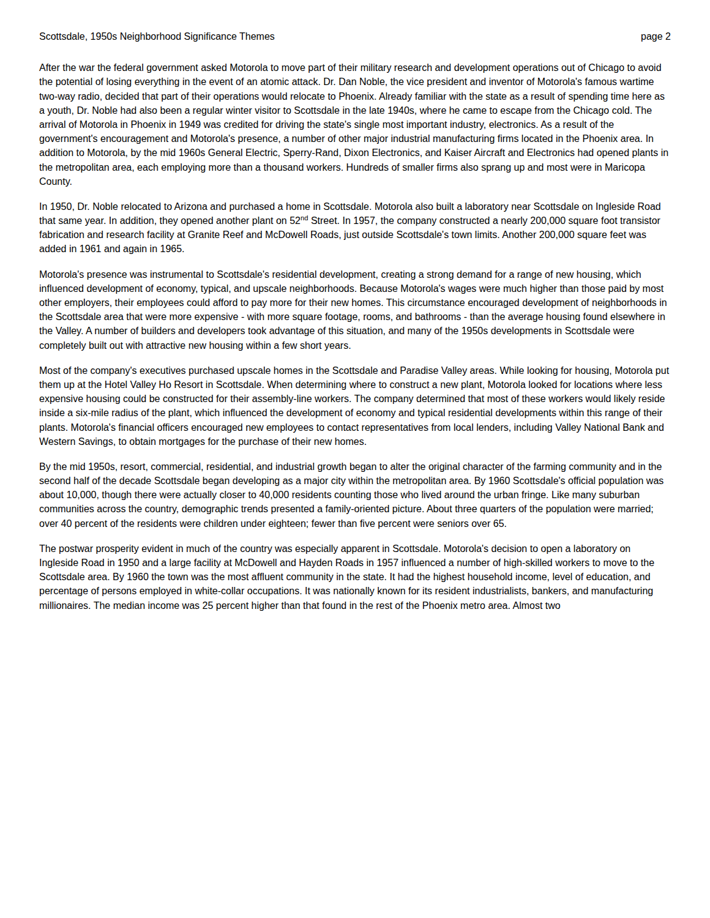Scottsdale, 1950s Neighborhood Significance Themes page 2
After the war the federal government asked Motorola to move part of their military research and development operations out of Chicago to avoid the potential of losing everything in the event of an atomic attack. Dr. Dan Noble, the vice president and inventor of Motorola's famous wartime two-way radio, decided that part of their operations would relocate to Phoenix. Already familiar with the state as a result of spending time here as a youth, Dr. Noble had also been a regular winter visitor to Scottsdale in the late 1940s, where he came to escape from the Chicago cold. The arrival of Motorola in Phoenix in 1949 was credited for driving the state's single most important industry, electronics. As a result of the government's encouragement and Motorola's presence, a number of other major industrial manufacturing firms located in the Phoenix area. In addition to Motorola, by the mid 1960s General Electric, Sperry-Rand, Dixon Electronics, and Kaiser Aircraft and Electronics had opened plants in the metropolitan area, each employing more than a thousand workers. Hundreds of smaller firms also sprang up and most were in Maricopa County.
In 1950, Dr. Noble relocated to Arizona and purchased a home in Scottsdale. Motorola also built a laboratory near Scottsdale on Ingleside Road that same year. In addition, they opened another plant on 52nd Street. In 1957, the company constructed a nearly 200,000 square foot transistor fabrication and research facility at Granite Reef and McDowell Roads, just outside Scottsdale's town limits. Another 200,000 square feet was added in 1961 and again in 1965.
Motorola's presence was instrumental to Scottsdale's residential development, creating a strong demand for a range of new housing, which influenced development of economy, typical, and upscale neighborhoods. Because Motorola's wages were much higher than those paid by most other employers, their employees could afford to pay more for their new homes. This circumstance encouraged development of neighborhoods in the Scottsdale area that were more expensive - with more square footage, rooms, and bathrooms - than the average housing found elsewhere in the Valley. A number of builders and developers took advantage of this situation, and many of the 1950s developments in Scottsdale were completely built out with attractive new housing within a few short years.
Most of the company's executives purchased upscale homes in the Scottsdale and Paradise Valley areas. While looking for housing, Motorola put them up at the Hotel Valley Ho Resort in Scottsdale. When determining where to construct a new plant, Motorola looked for locations where less expensive housing could be constructed for their assembly-line workers. The company determined that most of these workers would likely reside inside a six-mile radius of the plant, which influenced the development of economy and typical residential developments within this range of their plants. Motorola's financial officers encouraged new employees to contact representatives from local lenders, including Valley National Bank and Western Savings, to obtain mortgages for the purchase of their new homes.
By the mid 1950s, resort, commercial, residential, and industrial growth began to alter the original character of the farming community and in the second half of the decade Scottsdale began developing as a major city within the metropolitan area. By 1960 Scottsdale's official population was about 10,000, though there were actually closer to 40,000 residents counting those who lived around the urban fringe. Like many suburban communities across the country, demographic trends presented a family-oriented picture. About three quarters of the population were married; over 40 percent of the residents were children under eighteen; fewer than five percent were seniors over 65.
The postwar prosperity evident in much of the country was especially apparent in Scottsdale. Motorola's decision to open a laboratory on Ingleside Road in 1950 and a large facility at McDowell and Hayden Roads in 1957 influenced a number of high-skilled workers to move to the Scottsdale area. By 1960 the town was the most affluent community in the state. It had the highest household income, level of education, and percentage of persons employed in white-collar occupations. It was nationally known for its resident industrialists, bankers, and manufacturing millionaires. The median income was 25 percent higher than that found in the rest of the Phoenix metro area. Almost two